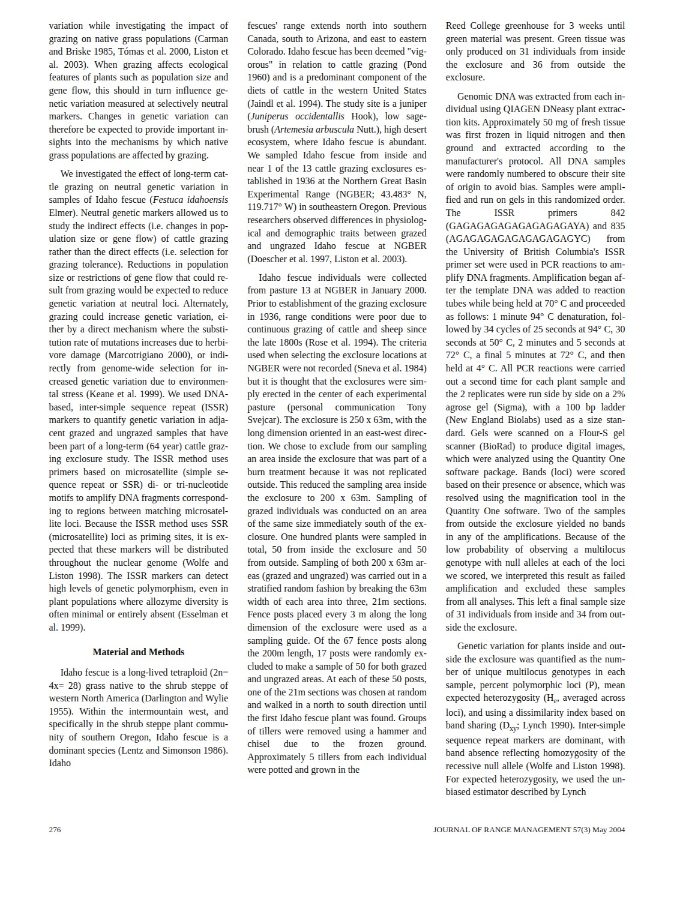variation while investigating the impact of grazing on native grass populations (Carman and Briske 1985, Tómas et al. 2000, Liston et al. 2003). When grazing affects ecological features of plants such as population size and gene flow, this should in turn influence genetic variation measured at selectively neutral markers. Changes in genetic variation can therefore be expected to provide important insights into the mechanisms by which native grass populations are affected by grazing.
We investigated the effect of long-term cattle grazing on neutral genetic variation in samples of Idaho fescue (Festuca idahoensis Elmer). Neutral genetic markers allowed us to study the indirect effects (i.e. changes in population size or gene flow) of cattle grazing rather than the direct effects (i.e. selection for grazing tolerance). Reductions in population size or restrictions of gene flow that could result from grazing would be expected to reduce genetic variation at neutral loci. Alternately, grazing could increase genetic variation, either by a direct mechanism where the substitution rate of mutations increases due to herbivore damage (Marcotrigiano 2000), or indirectly from genome-wide selection for increased genetic variation due to environmental stress (Keane et al. 1999). We used DNA-based, inter-simple sequence repeat (ISSR) markers to quantify genetic variation in adjacent grazed and ungrazed samples that have been part of a long-term (64 year) cattle grazing exclosure study. The ISSR method uses primers based on microsatellite (simple sequence repeat or SSR) di- or tri-nucleotide motifs to amplify DNA fragments corresponding to regions between matching microsatellite loci. Because the ISSR method uses SSR (microsatellite) loci as priming sites, it is expected that these markers will be distributed throughout the nuclear genome (Wolfe and Liston 1998). The ISSR markers can detect high levels of genetic polymorphism, even in plant populations where allozyme diversity is often minimal or entirely absent (Esselman et al. 1999).
Material and Methods
Idaho fescue is a long-lived tetraploid (2n= 4x= 28) grass native to the shrub steppe of western North America (Darlington and Wylie 1955). Within the intermountain west, and specifically in the shrub steppe plant community of southern Oregon, Idaho fescue is a dominant species (Lentz and Simonson 1986). Idaho
fescues' range extends north into southern Canada, south to Arizona, and east to eastern Colorado. Idaho fescue has been deemed "vigorous" in relation to cattle grazing (Pond 1960) and is a predominant component of the diets of cattle in the western United States (Jaindl et al. 1994). The study site is a juniper (Juniperus occidentallis Hook), low sagebrush (Artemesia arbuscula Nutt.), high desert ecosystem, where Idaho fescue is abundant. We sampled Idaho fescue from inside and near 1 of the 13 cattle grazing exclosures established in 1936 at the Northern Great Basin Experimental Range (NGBER; 43.483° N, 119.717° W) in southeastern Oregon. Previous researchers observed differences in physiological and demographic traits between grazed and ungrazed Idaho fescue at NGBER (Doescher et al. 1997, Liston et al. 2003).
Idaho fescue individuals were collected from pasture 13 at NGBER in January 2000. Prior to establishment of the grazing exclosure in 1936, range conditions were poor due to continuous grazing of cattle and sheep since the late 1800s (Rose et al. 1994). The criteria used when selecting the exclosure locations at NGBER were not recorded (Sneva et al. 1984) but it is thought that the exclosures were simply erected in the center of each experimental pasture (personal communication Tony Svejcar). The exclosure is 250 x 63m, with the long dimension oriented in an east-west direction. We chose to exclude from our sampling an area inside the exclosure that was part of a burn treatment because it was not replicated outside. This reduced the sampling area inside the exclosure to 200 x 63m. Sampling of grazed individuals was conducted on an area of the same size immediately south of the exclosure. One hundred plants were sampled in total, 50 from inside the exclosure and 50 from outside. Sampling of both 200 x 63m areas (grazed and ungrazed) was carried out in a stratified random fashion by breaking the 63m width of each area into three, 21m sections. Fence posts placed every 3 m along the long dimension of the exclosure were used as a sampling guide. Of the 67 fence posts along the 200m length, 17 posts were randomly excluded to make a sample of 50 for both grazed and ungrazed areas. At each of these 50 posts, one of the 21m sections was chosen at random and walked in a north to south direction until the first Idaho fescue plant was found. Groups of tillers were removed using a hammer and chisel due to the frozen ground. Approximately 5 tillers from each individual were potted and grown in the
Reed College greenhouse for 3 weeks until green material was present. Green tissue was only produced on 31 individuals from inside the exclosure and 36 from outside the exclosure.
Genomic DNA was extracted from each individual using QIAGEN DNeasy plant extraction kits. Approximately 50 mg of fresh tissue was first frozen in liquid nitrogen and then ground and extracted according to the manufacturer's protocol. All DNA samples were randomly numbered to obscure their site of origin to avoid bias. Samples were amplified and run on gels in this randomized order. The ISSR primers 842 (GAGAGAGAGAGAGAGAGAYA) and 835 (AGAGAGAGAGAGAGAGAGYC) from the University of British Columbia's ISSR primer set were used in PCR reactions to amplify DNA fragments. Amplification began after the template DNA was added to reaction tubes while being held at 70° C and proceeded as follows: 1 minute 94° C denaturation, followed by 34 cycles of 25 seconds at 94° C, 30 seconds at 50° C, 2 minutes and 5 seconds at 72° C, a final 5 minutes at 72° C, and then held at 4° C. All PCR reactions were carried out a second time for each plant sample and the 2 replicates were run side by side on a 2% agrose gel (Sigma), with a 100 bp ladder (New England Biolabs) used as a size standard. Gels were scanned on a Flour-S gel scanner (BioRad) to produce digital images, which were analyzed using the Quantity One software package. Bands (loci) were scored based on their presence or absence, which was resolved using the magnification tool in the Quantity One software. Two of the samples from outside the exclosure yielded no bands in any of the amplifications. Because of the low probability of observing a multilocus genotype with null alleles at each of the loci we scored, we interpreted this result as failed amplification and excluded these samples from all analyses. This left a final sample size of 31 individuals from inside and 34 from outside the exclosure.
Genetic variation for plants inside and outside the exclosure was quantified as the number of unique multilocus genotypes in each sample, percent polymorphic loci (P), mean expected heterozygosity (He, averaged across loci), and using a dissimilarity index based on band sharing (Dxy; Lynch 1990). Inter-simple sequence repeat markers are dominant, with band absence reflecting homozygosity of the recessive null allele (Wolfe and Liston 1998). For expected heterozygosity, we used the unbiased estimator described by Lynch
276 JOURNAL OF RANGE MANAGEMENT 57(3) May 2004